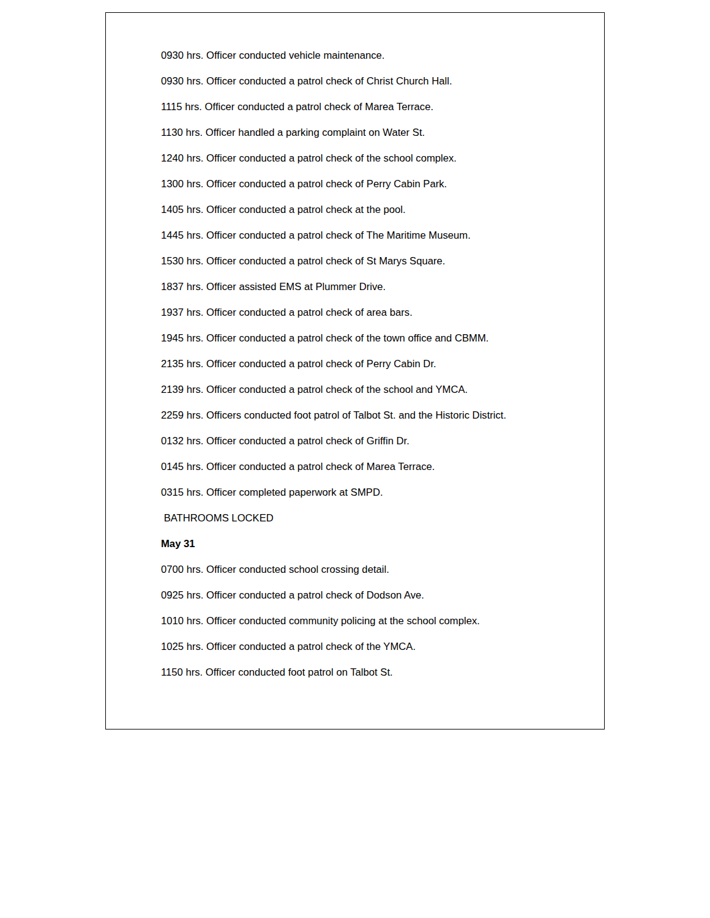0930 hrs. Officer conducted vehicle maintenance.
0930 hrs. Officer conducted a patrol check of Christ Church Hall.
1115 hrs. Officer conducted a patrol check of Marea Terrace.
1130 hrs. Officer handled a parking complaint on Water St.
1240 hrs. Officer conducted a patrol check of the school complex.
1300 hrs. Officer conducted a patrol check of Perry Cabin Park.
1405 hrs. Officer conducted a patrol check at the pool.
1445 hrs. Officer conducted a patrol check of The Maritime Museum.
1530 hrs. Officer conducted a patrol check of St Marys Square.
1837 hrs. Officer assisted EMS at Plummer Drive.
1937 hrs. Officer conducted a patrol check of area bars.
1945 hrs. Officer conducted a patrol check of the town office and CBMM.
2135 hrs. Officer conducted a patrol check of Perry Cabin Dr.
2139 hrs. Officer conducted a patrol check of the school and YMCA.
2259 hrs. Officers conducted foot patrol of Talbot St. and the Historic District.
0132 hrs. Officer conducted a patrol check of Griffin Dr.
0145 hrs. Officer conducted a patrol check of Marea Terrace.
0315 hrs. Officer completed paperwork at SMPD.
BATHROOMS LOCKED
May 31
0700 hrs. Officer conducted school crossing detail.
0925 hrs. Officer conducted a patrol check of Dodson Ave.
1010 hrs. Officer conducted community policing at the school complex.
1025 hrs. Officer conducted a patrol check of the YMCA.
1150 hrs. Officer conducted foot patrol on Talbot St.